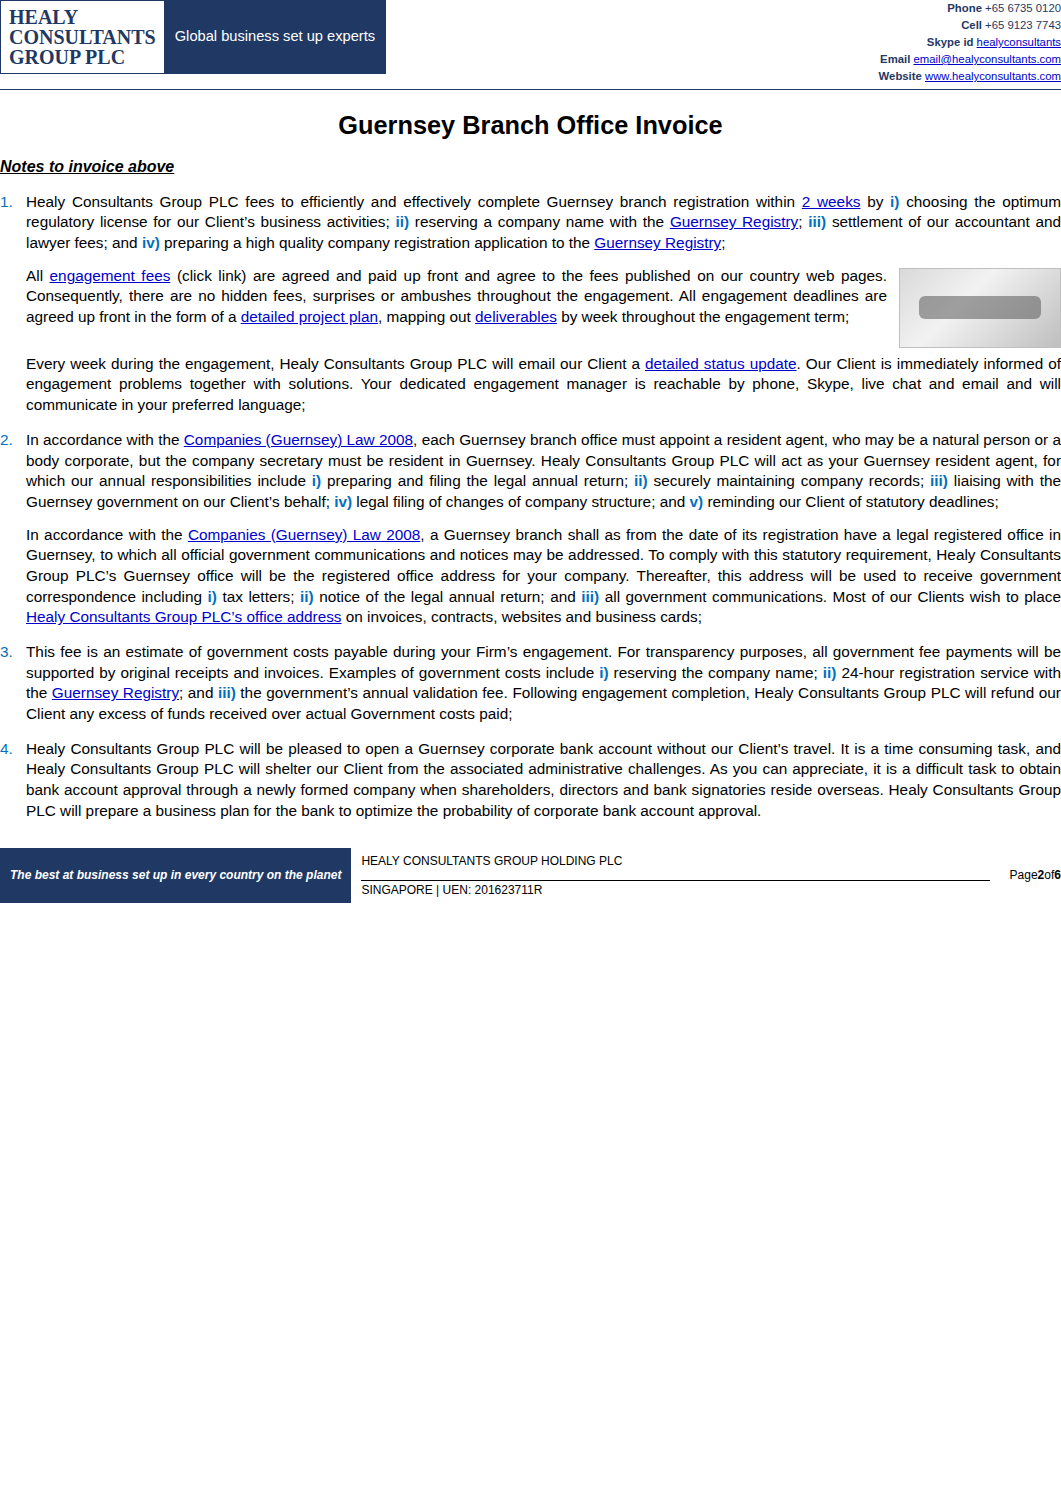HEALY
CONSULTANTS
GROUP PLC
Global business set up experts
Phone +65 6735 0120
Cell +65 9123 7743
Skype id healyconsultants
Email email@healyconsultants.com
Website www.healyconsultants.com
Guernsey Branch Office Invoice
Notes to invoice above
Healy Consultants Group PLC fees to efficiently and effectively complete Guernsey branch registration within 2 weeks by i) choosing the optimum regulatory license for our Client’s business activities; ii) reserving a company name with the Guernsey Registry; iii) settlement of our accountant and lawyer fees; and iv) preparing a high quality company registration application to the Guernsey Registry;
All engagement fees (click link) are agreed and paid up front and agree to the fees published on our country web pages. Consequently, there are no hidden fees, surprises or ambushes throughout the engagement. All engagement deadlines are agreed up front in the form of a detailed project plan, mapping out deliverables by week throughout the engagement term;
Every week during the engagement, Healy Consultants Group PLC will email our Client a detailed status update. Our Client is immediately informed of engagement problems together with solutions. Your dedicated engagement manager is reachable by phone, Skype, live chat and email and will communicate in your preferred language;
In accordance with the Companies (Guernsey) Law 2008, each Guernsey branch office must appoint a resident agent, who may be a natural person or a body corporate, but the company secretary must be resident in Guernsey. Healy Consultants Group PLC will act as your Guernsey resident agent, for which our annual responsibilities include i) preparing and filing the legal annual return; ii) securely maintaining company records; iii) liaising with the Guernsey government on our Client’s behalf; iv) legal filing of changes of company structure; and v) reminding our Client of statutory deadlines;
In accordance with the Companies (Guernsey) Law 2008, a Guernsey branch shall as from the date of its registration have a legal registered office in Guernsey, to which all official government communications and notices may be addressed. To comply with this statutory requirement, Healy Consultants Group PLC’s Guernsey office will be the registered office address for your company. Thereafter, this address will be used to receive government correspondence including i) tax letters; ii) notice of the legal annual return; and iii) all government communications. Most of our Clients wish to place Healy Consultants Group PLC’s office address on invoices, contracts, websites and business cards;
This fee is an estimate of government costs payable during your Firm’s engagement. For transparency purposes, all government fee payments will be supported by original receipts and invoices. Examples of government costs include i) reserving the company name; ii) 24-hour registration service with the Guernsey Registry; and iii) the government’s annual validation fee. Following engagement completion, Healy Consultants Group PLC will refund our Client any excess of funds received over actual Government costs paid;
Healy Consultants Group PLC will be pleased to open a Guernsey corporate bank account without our Client’s travel. It is a time consuming task, and Healy Consultants Group PLC will shelter our Client from the associated administrative challenges. As you can appreciate, it is a difficult task to obtain bank account approval through a newly formed company when shareholders, directors and bank signatories reside overseas. Healy Consultants Group PLC will prepare a business plan for the bank to optimize the probability of corporate bank account approval.
The best at business set up in every country on the planet
HEALY CONSULTANTS GROUP HOLDING PLC
SINGAPORE | UEN: 201623711R
Page 2 of 6